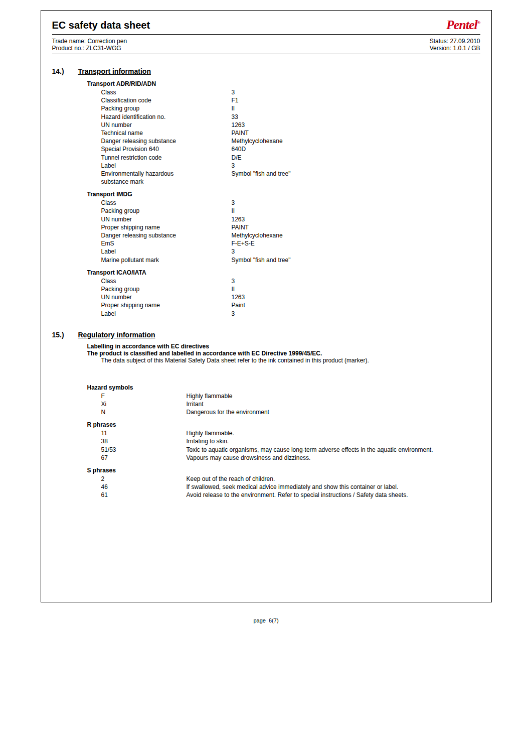Pentel®
EC safety data sheet
| Trade name: Correction pen | Status: 27.09.2010 |
| Product no.: ZLC31-WGG | Version: 1.0.1 / GB |
14.)
Transport information
Transport ADR/RID/ADN
| Class | 3 |
| Classification code | F1 |
| Packing group | II |
| Hazard identification no. | 33 |
| UN number | 1263 |
| Technical name | PAINT |
| Danger releasing substance | Methylcyclohexane |
| Special Provision 640 | 640D |
| Tunnel restriction code | D/E |
| Label | 3 |
| Environmentally hazardous substance mark | Symbol "fish and tree" |
Transport IMDG
| Class | 3 |
| Packing group | II |
| UN number | 1263 |
| Proper shipping name | PAINT |
| Danger releasing substance | Methylcyclohexane |
| EmS | F-E+S-E |
| Label | 3 |
| Marine pollutant mark | Symbol "fish and tree" |
Transport ICAO/IATA
| Class | 3 |
| Packing group | II |
| UN number | 1263 |
| Proper shipping name | Paint |
| Label | 3 |
15.)
Regulatory information
Labelling in accordance with EC directives
The product is classified and labelled in accordance with EC Directive 1999/45/EC.
The data subject of this Material Safety Data sheet refer to the ink contained in this product (marker).
Hazard symbols
| F | Highly flammable |
| Xi | Irritant |
| N | Dangerous for the environment |
R phrases
| 11 | Highly flammable. |
| 38 | Irritating to skin. |
| 51/53 | Toxic to aquatic organisms, may cause long-term adverse effects in the aquatic environment. |
| 67 | Vapours may cause drowsiness and dizziness. |
S phrases
| 2 | Keep out of the reach of children. |
| 46 | If swallowed, seek medical advice immediately and show this container or label. |
| 61 | Avoid release to the environment. Refer to special instructions / Safety data sheets. |
page 6(7)